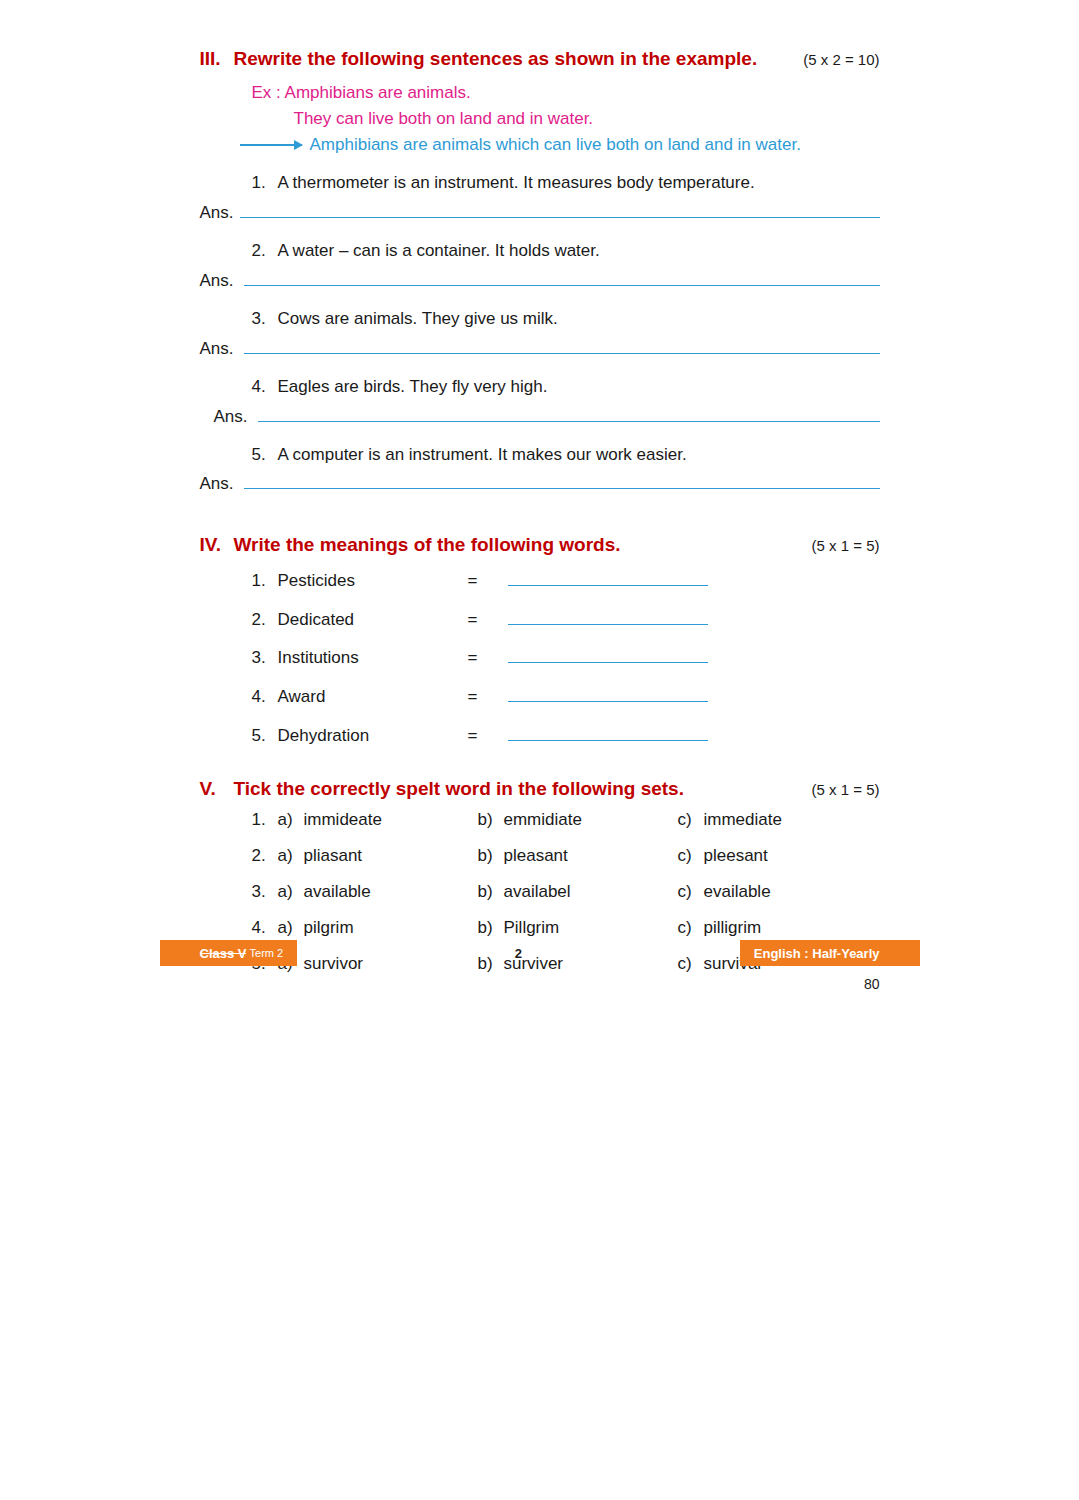III. Rewrite the following sentences as shown in the example. (5 x 2 = 10)
Ex : Amphibians are animals. They can live both on land and in water.
Amphibians are animals which can live both on land and in water.
1. A thermometer is an instrument. It measures body temperature.
Ans.
2. A water – can is a container. It holds water.
Ans.
3. Cows are animals. They give us milk.
Ans.
4. Eagles are birds. They fly very high.
Ans.
5. A computer is an instrument. It makes our work easier.
Ans.
IV. Write the meanings of the following words. (5 x 1 = 5)
1. Pesticides=
2. Dedicated=
3. Institutions=
4. Award=
5. Dehydration=
V. Tick the correctly spelt word in the following sets. (5 x 1 = 5)
1. a) immideate b) emmidiate c) immediate
2. a) pliasant b) pleasant c) pleesant
3. a) available b) availabel c) evailable
4. a) pilgrim b) Pillgrim c) pilligrim
5. a) survivor b) surviver c) survivar
Class V Term 2
2
English : Half-Yearly
80